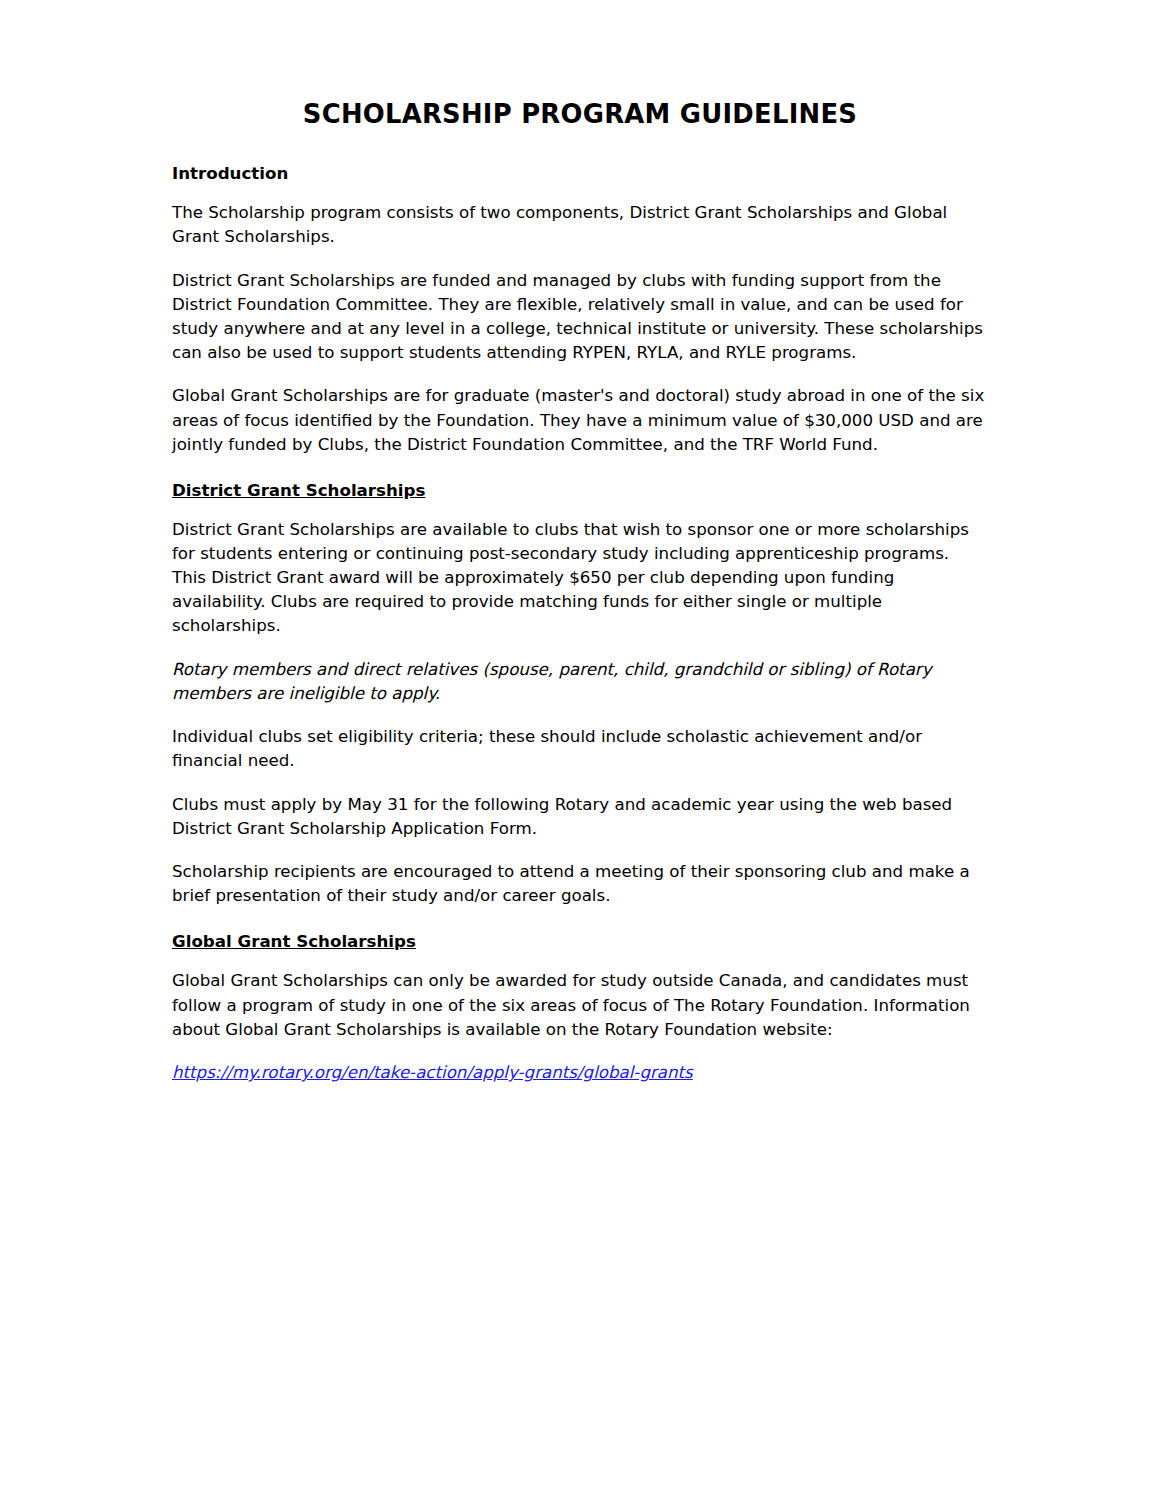SCHOLARSHIP PROGRAM GUIDELINES
Introduction
The Scholarship program consists of two components, District Grant Scholarships and Global Grant Scholarships.
District Grant Scholarships are funded and managed by clubs with funding support from the District Foundation Committee. They are flexible, relatively small in value, and can be used for study anywhere and at any level in a college, technical institute or university. These scholarships can also be used to support students attending RYPEN, RYLA, and RYLE programs.
Global Grant Scholarships are for graduate (master's and doctoral) study abroad in one of the six areas of focus identified by the Foundation. They have a minimum value of $30,000 USD and are jointly funded by Clubs, the District Foundation Committee, and the TRF World Fund.
District Grant Scholarships
District Grant Scholarships are available to clubs that wish to sponsor one or more scholarships for students entering or continuing post-secondary study including apprenticeship programs. This District Grant award will be approximately $650 per club depending upon funding availability. Clubs are required to provide matching funds for either single or multiple scholarships.
Rotary members and direct relatives (spouse, parent, child, grandchild or sibling) of Rotary members are ineligible to apply.
Individual clubs set eligibility criteria; these should include scholastic achievement and/or financial need.
Clubs must apply by May 31 for the following Rotary and academic year using the web based District Grant Scholarship Application Form.
Scholarship recipients are encouraged to attend a meeting of their sponsoring club and make a brief presentation of their study and/or career goals.
Global Grant Scholarships
Global Grant Scholarships can only be awarded for study outside Canada, and candidates must follow a program of study in one of the six areas of focus of The Rotary Foundation. Information about Global Grant Scholarships is available on the Rotary Foundation website:
https://my.rotary.org/en/take-action/apply-grants/global-grants